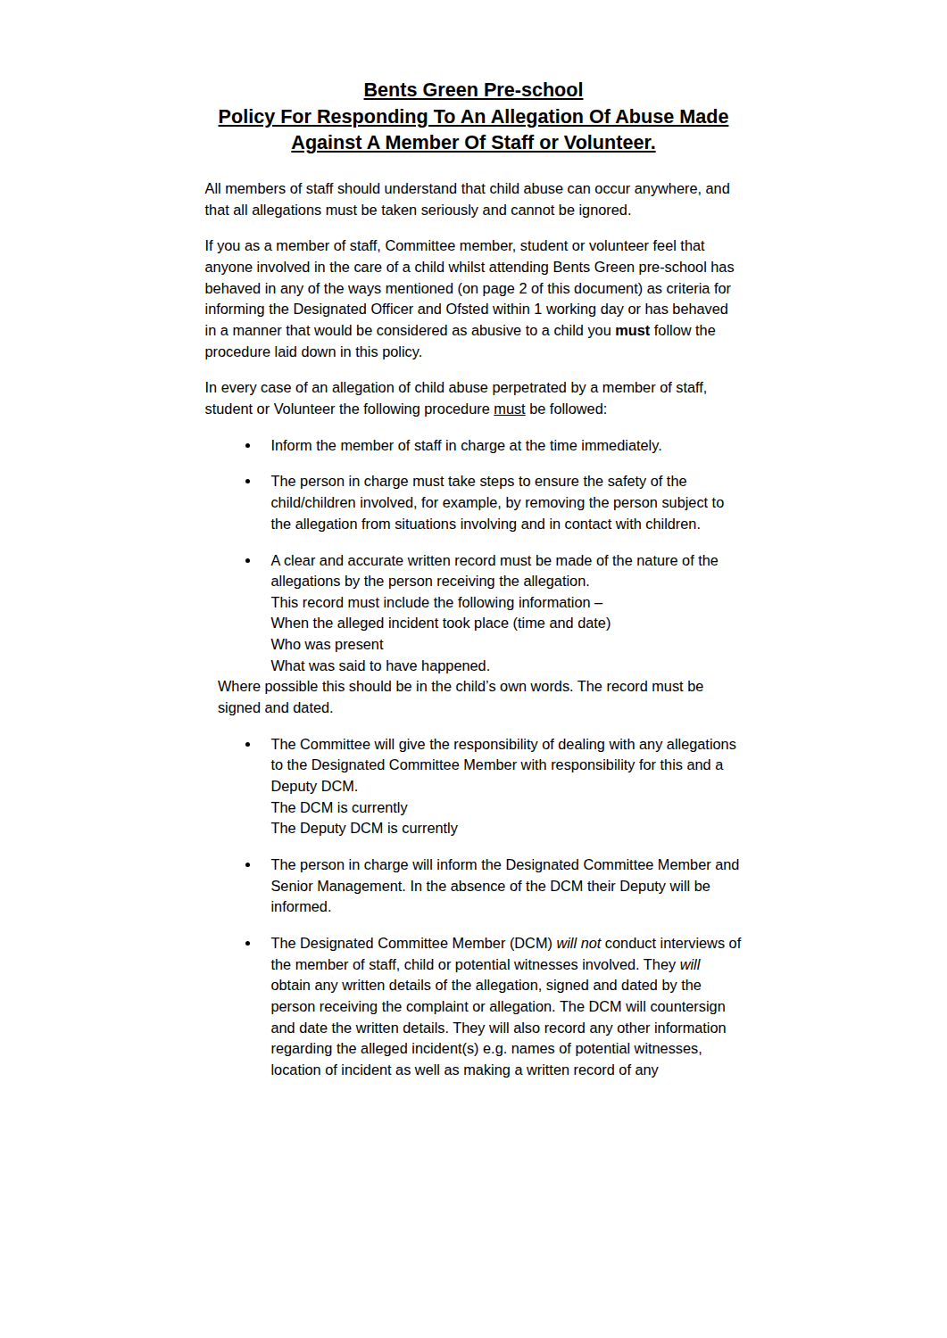Bents Green Pre-school Policy For Responding To An Allegation Of Abuse Made Against A Member Of Staff or Volunteer.
All members of staff should understand that child abuse can occur anywhere, and that all allegations must be taken seriously and cannot be ignored.
If you as a member of staff, Committee member, student or volunteer feel that anyone involved in the care of a child whilst attending Bents Green pre-school has behaved in any of the ways mentioned (on page 2 of this document) as criteria for informing the Designated Officer and Ofsted within 1 working day or has behaved in a manner that would be considered as abusive to a child you must follow the procedure laid down in this policy.
In every case of an allegation of child abuse perpetrated by a member of staff, student or Volunteer the following procedure must be followed:
Inform the member of staff in charge at the time immediately.
The person in charge must take steps to ensure the safety of the child/children involved, for example, by removing the person subject to the allegation from situations involving and in contact with children.
A clear and accurate written record must be made of the nature of the allegations by the person receiving the allegation. This record must include the following information – When the alleged incident took place (time and date) Who was present What was said to have happened. Where possible this should be in the child’s own words. The record must be signed and dated.
The Committee will give the responsibility of dealing with any allegations to the Designated Committee Member with responsibility for this and a Deputy DCM. The DCM is currently The Deputy DCM is currently
The person in charge will inform the Designated Committee Member and Senior Management. In the absence of the DCM their Deputy will be informed.
The Designated Committee Member (DCM) will not conduct interviews of the member of staff, child or potential witnesses involved. They will obtain any written details of the allegation, signed and dated by the person receiving the complaint or allegation. The DCM will countersign and date the written details. They will also record any other information regarding the alleged incident(s) e.g. names of potential witnesses, location of incident as well as making a written record of any